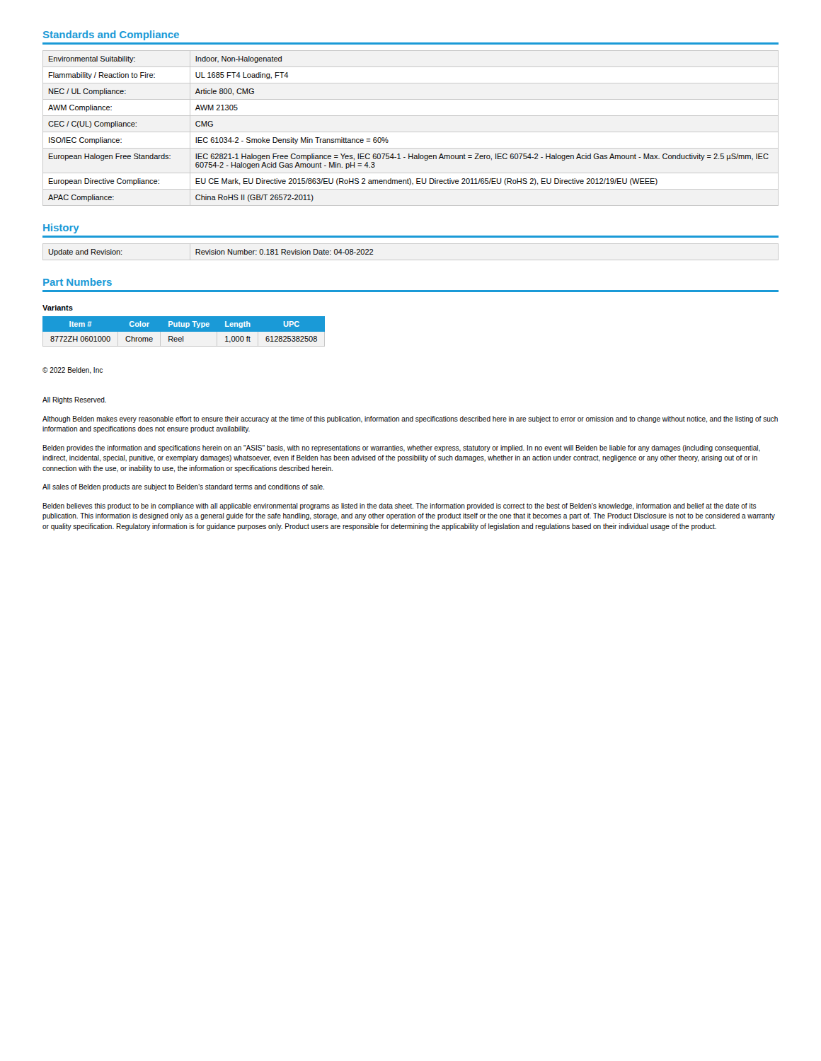Standards and Compliance
| Environmental Suitability: | Indoor, Non-Halogenated |
| Flammability / Reaction to Fire: | UL 1685 FT4 Loading, FT4 |
| NEC / UL Compliance: | Article 800, CMG |
| AWM Compliance: | AWM 21305 |
| CEC / C(UL) Compliance: | CMG |
| ISO/IEC Compliance: | IEC 61034-2 - Smoke Density Min Transmittance = 60% |
| European Halogen Free Standards: | IEC 62821-1 Halogen Free Compliance = Yes, IEC 60754-1 - Halogen Amount = Zero, IEC 60754-2 - Halogen Acid Gas Amount - Max. Conductivity = 2.5 µS/mm, IEC 60754-2 - Halogen Acid Gas Amount - Min. pH = 4.3 |
| European Directive Compliance: | EU CE Mark, EU Directive 2015/863/EU (RoHS 2 amendment), EU Directive 2011/65/EU (RoHS 2), EU Directive 2012/19/EU (WEEE) |
| APAC Compliance: | China RoHS II (GB/T 26572-2011) |
History
| Update and Revision: | Revision Number: 0.181 Revision Date: 04-08-2022 |
Part Numbers
Variants
| Item # | Color | Putup Type | Length | UPC |
| --- | --- | --- | --- | --- |
| 8772ZH 0601000 | Chrome | Reel | 1,000 ft | 612825382508 |
© 2022 Belden, Inc
All Rights Reserved.
Although Belden makes every reasonable effort to ensure their accuracy at the time of this publication, information and specifications described here in are subject to error or omission and to change without notice, and the listing of such information and specifications does not ensure product availability.
Belden provides the information and specifications herein on an "ASIS" basis, with no representations or warranties, whether express, statutory or implied. In no event will Belden be liable for any damages (including consequential, indirect, incidental, special, punitive, or exemplary damages) whatsoever, even if Belden has been advised of the possibility of such damages, whether in an action under contract, negligence or any other theory, arising out of or in connection with the use, or inability to use, the information or specifications described herein.
All sales of Belden products are subject to Belden's standard terms and conditions of sale.
Belden believes this product to be in compliance with all applicable environmental programs as listed in the data sheet. The information provided is correct to the best of Belden's knowledge, information and belief at the date of its publication. This information is designed only as a general guide for the safe handling, storage, and any other operation of the product itself or the one that it becomes a part of. The Product Disclosure is not to be considered a warranty or quality specification. Regulatory information is for guidance purposes only. Product users are responsible for determining the applicability of legislation and regulations based on their individual usage of the product.